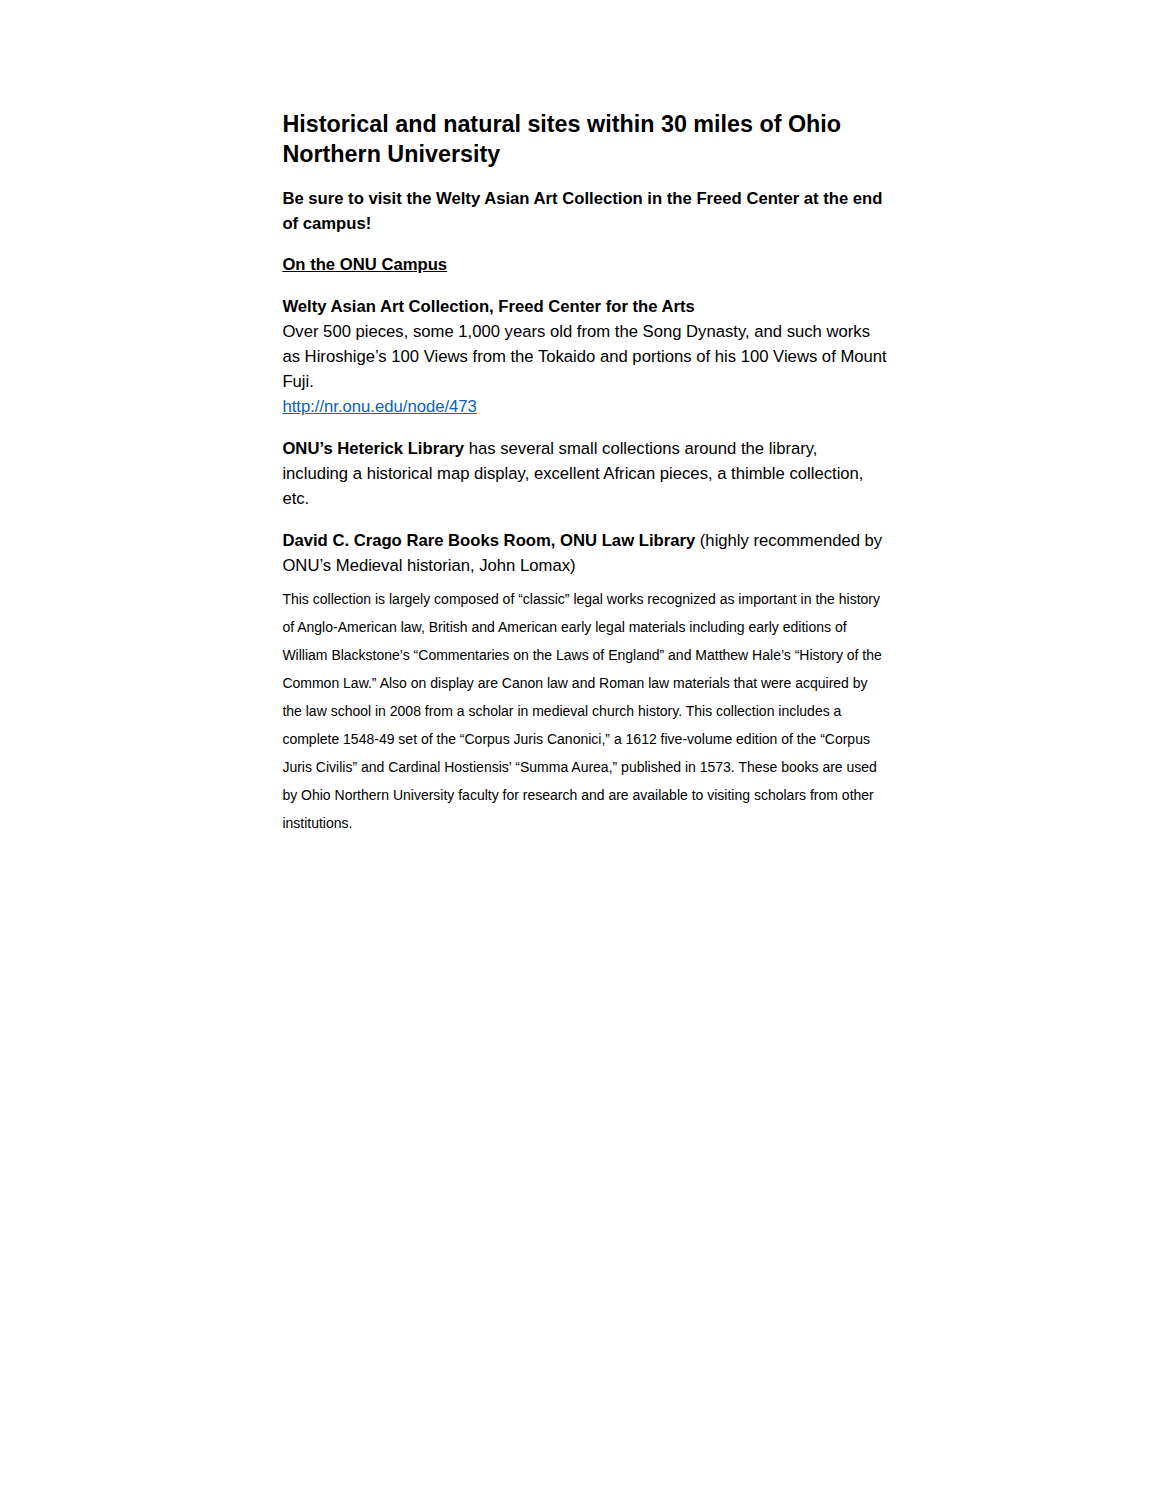Historical and natural sites within 30 miles of Ohio Northern University
Be sure to visit the Welty Asian Art Collection in the Freed Center at the end of campus!
On the ONU Campus
Welty Asian Art Collection, Freed Center for the Arts
Over 500 pieces, some 1,000 years old from the Song Dynasty, and such works as Hiroshige’s 100 Views from the Tokaido and portions of his 100 Views of Mount Fuji.
http://nr.onu.edu/node/473
ONU’s Heterick Library has several small collections around the library, including a historical map display, excellent African pieces, a thimble collection, etc.
David C. Crago Rare Books Room, ONU Law Library (highly recommended by ONU’s Medieval historian, John Lomax)
This collection is largely composed of “classic” legal works recognized as important in the history of Anglo-American law, British and American early legal materials including early editions of William Blackstone’s “Commentaries on the Laws of England” and Matthew Hale’s “History of the Common Law.” Also on display are Canon law and Roman law materials that were acquired by the law school in 2008 from a scholar in medieval church history. This collection includes a complete 1548-49 set of the “Corpus Juris Canonici,” a 1612 five-volume edition of the “Corpus Juris Civilis” and Cardinal Hostiensis’ “Summa Aurea,” published in 1573. These books are used by Ohio Northern University faculty for research and are available to visiting scholars from other institutions.